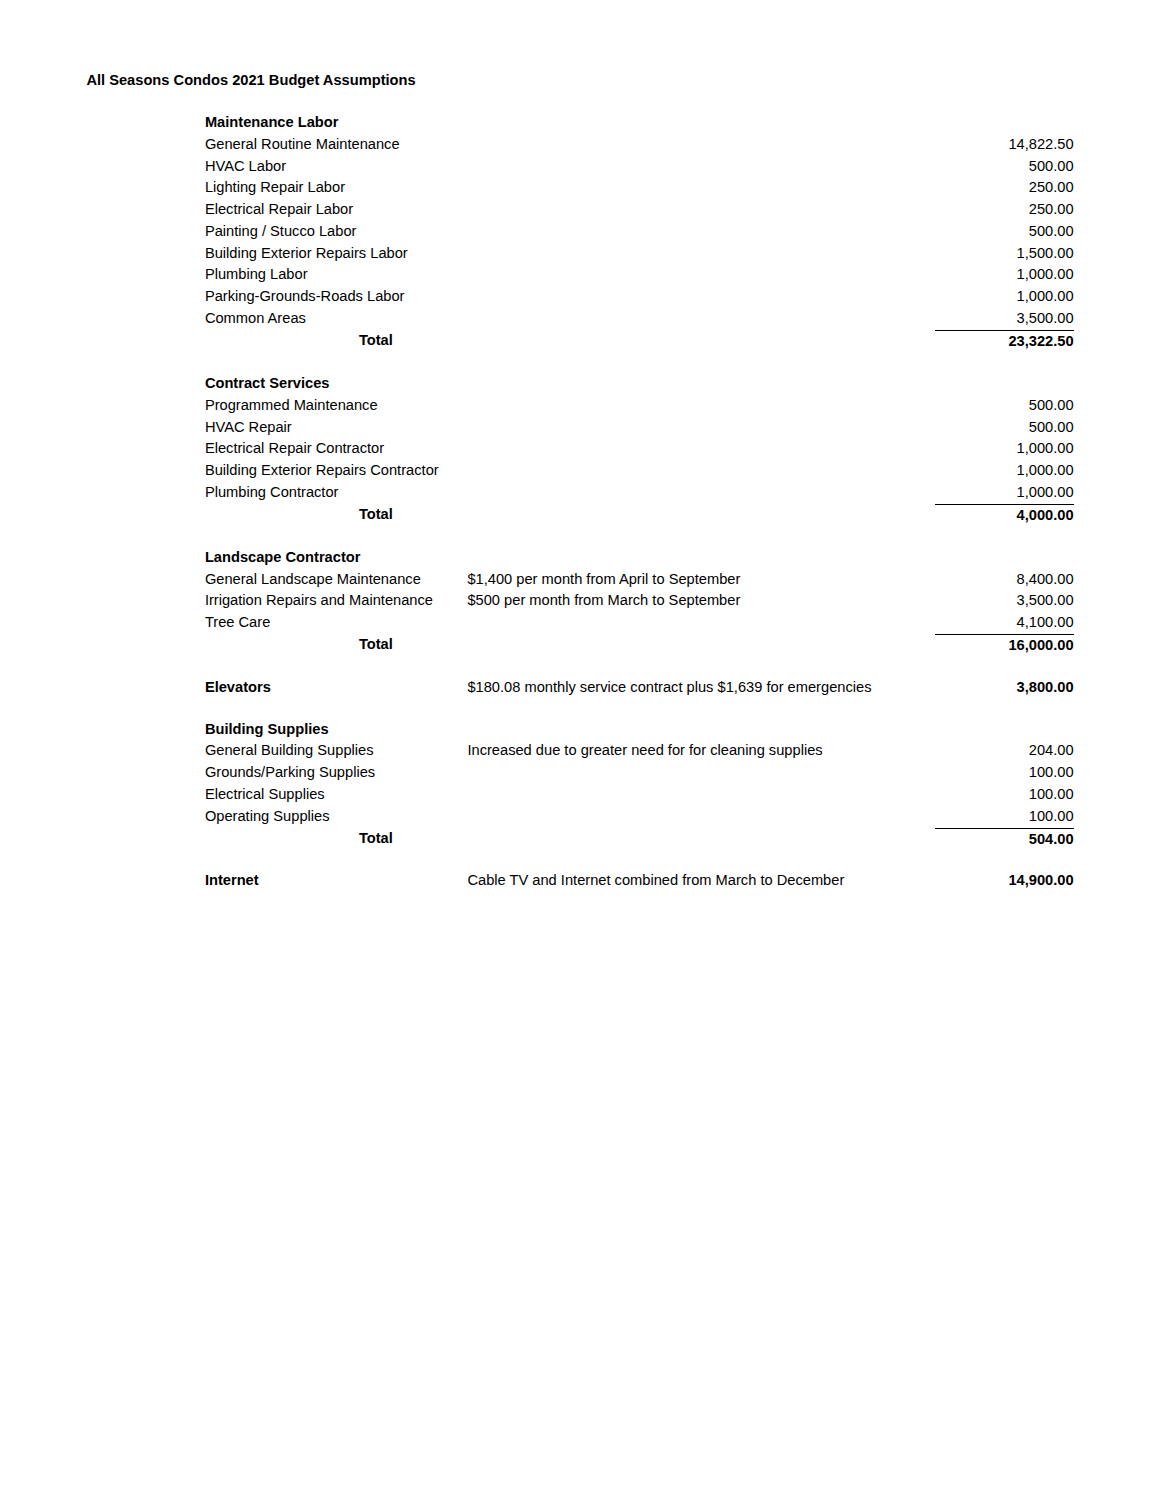All Seasons Condos 2021 Budget Assumptions
| | Maintenance Labor | | |
| | General Routine Maintenance | | 14,822.50 |
| | HVAC Labor | | 500.00 |
| | Lighting Repair Labor | | 250.00 |
| | Electrical Repair Labor | | 250.00 |
| | Painting / Stucco Labor | | 500.00 |
| | Building Exterior Repairs Labor | | 1,500.00 |
| | Plumbing Labor | | 1,000.00 |
| | Parking-Grounds-Roads Labor | | 1,000.00 |
| | Common Areas | | 3,500.00 |
| | Total | | 23,322.50 |
| | Contract Services | | |
| | Programmed Maintenance | | 500.00 |
| | HVAC Repair | | 500.00 |
| | Electrical Repair Contractor | | 1,000.00 |
| | Building Exterior Repairs Contractor | | 1,000.00 |
| | Plumbing Contractor | | 1,000.00 |
| | Total | | 4,000.00 |
| | Landscape Contractor | | |
| | General Landscape Maintenance | $1,400 per month from April to September | 8,400.00 |
| | Irrigation Repairs and Maintenance | $500 per month from March to September | 3,500.00 |
| | Tree Care | | 4,100.00 |
| | Total | | 16,000.00 |
| | Elevators | $180.08 monthly service contract plus $1,639 for emergencies | 3,800.00 |
| | Building Supplies | | |
| | General Building Supplies | Increased due to greater need for for cleaning supplies | 204.00 |
| | Grounds/Parking Supplies | | 100.00 |
| | Electrical Supplies | | 100.00 |
| | Operating Supplies | | 100.00 |
| | Total | | 504.00 |
| | Internet | Cable TV and Internet combined from March to December | 14,900.00 |